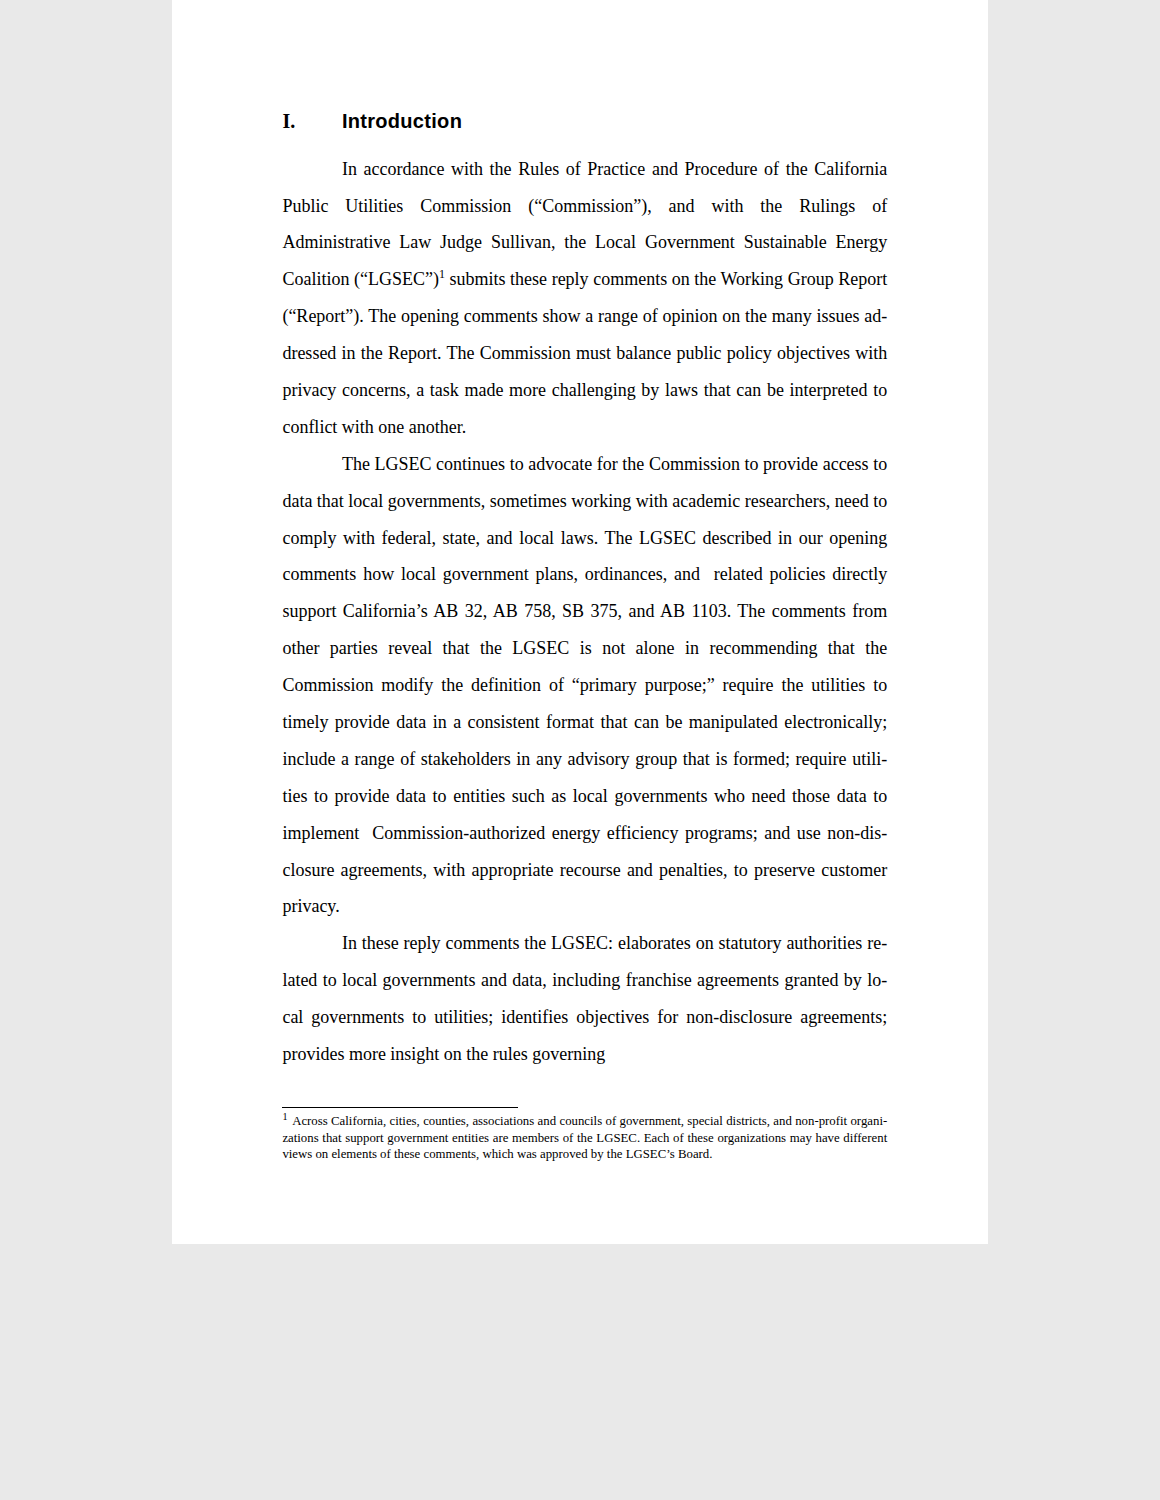I. Introduction
In accordance with the Rules of Practice and Procedure of the California Public Utilities Commission (“Commission”), and with the Rulings of Administrative Law Judge Sullivan, the Local Government Sustainable Energy Coalition (“LGSEC”)1 submits these reply comments on the Working Group Report (“Report”). The opening comments show a range of opinion on the many issues addressed in the Report. The Commission must balance public policy objectives with privacy concerns, a task made more challenging by laws that can be interpreted to conflict with one another.
The LGSEC continues to advocate for the Commission to provide access to data that local governments, sometimes working with academic researchers, need to comply with federal, state, and local laws. The LGSEC described in our opening comments how local government plans, ordinances, and related policies directly support California’s AB 32, AB 758, SB 375, and AB 1103. The comments from other parties reveal that the LGSEC is not alone in recommending that the Commission modify the definition of “primary purpose;” require the utilities to timely provide data in a consistent format that can be manipulated electronically; include a range of stakeholders in any advisory group that is formed; require utilities to provide data to entities such as local governments who need those data to implement Commission-authorized energy efficiency programs; and use non-disclosure agreements, with appropriate recourse and penalties, to preserve customer privacy.
In these reply comments the LGSEC: elaborates on statutory authorities related to local governments and data, including franchise agreements granted by local governments to utilities; identifies objectives for non-disclosure agreements; provides more insight on the rules governing
1 Across California, cities, counties, associations and councils of government, special districts, and non-profit organizations that support government entities are members of the LGSEC. Each of these organizations may have different views on elements of these comments, which was approved by the LGSEC’s Board.